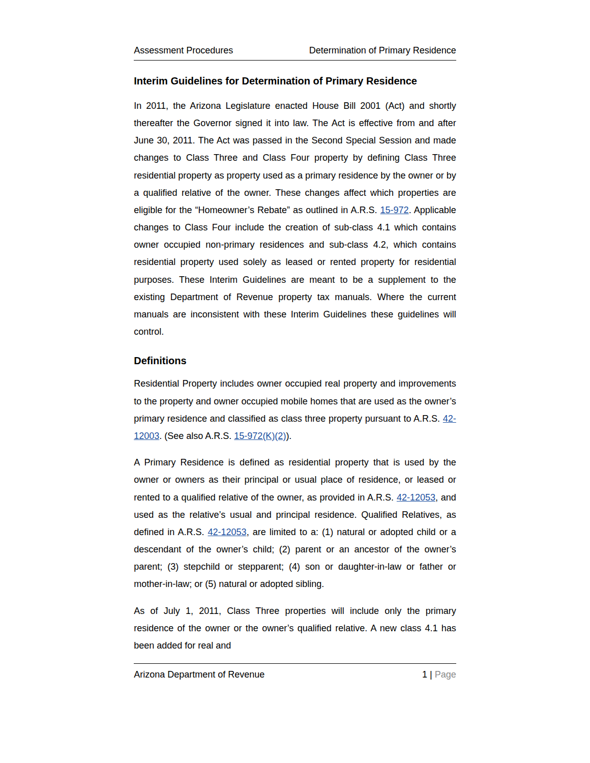Assessment Procedures
Determination of Primary Residence
Interim Guidelines for Determination of Primary Residence
In 2011, the Arizona Legislature enacted House Bill 2001 (Act) and shortly thereafter the Governor signed it into law. The Act is effective from and after June 30, 2011. The Act was passed in the Second Special Session and made changes to Class Three and Class Four property by defining Class Three residential property as property used as a primary residence by the owner or by a qualified relative of the owner. These changes affect which properties are eligible for the “Homeowner’s Rebate” as outlined in A.R.S. 15-972. Applicable changes to Class Four include the creation of sub-class 4.1 which contains owner occupied non-primary residences and sub-class 4.2, which contains residential property used solely as leased or rented property for residential purposes. These Interim Guidelines are meant to be a supplement to the existing Department of Revenue property tax manuals. Where the current manuals are inconsistent with these Interim Guidelines these guidelines will control.
Definitions
Residential Property includes owner occupied real property and improvements to the property and owner occupied mobile homes that are used as the owner’s primary residence and classified as class three property pursuant to A.R.S. 42-12003. (See also A.R.S. 15-972(K)(2)).
A Primary Residence is defined as residential property that is used by the owner or owners as their principal or usual place of residence, or leased or rented to a qualified relative of the owner, as provided in A.R.S. 42-12053, and used as the relative’s usual and principal residence. Qualified Relatives, as defined in A.R.S. 42-12053, are limited to a: (1) natural or adopted child or a descendant of the owner’s child; (2) parent or an ancestor of the owner’s parent; (3) stepchild or stepparent; (4) son or daughter-in-law or father or mother-in-law; or (5) natural or adopted sibling.
As of July 1, 2011, Class Three properties will include only the primary residence of the owner or the owner’s qualified relative. A new class 4.1 has been added for real and
Arizona Department of Revenue
1 | Page